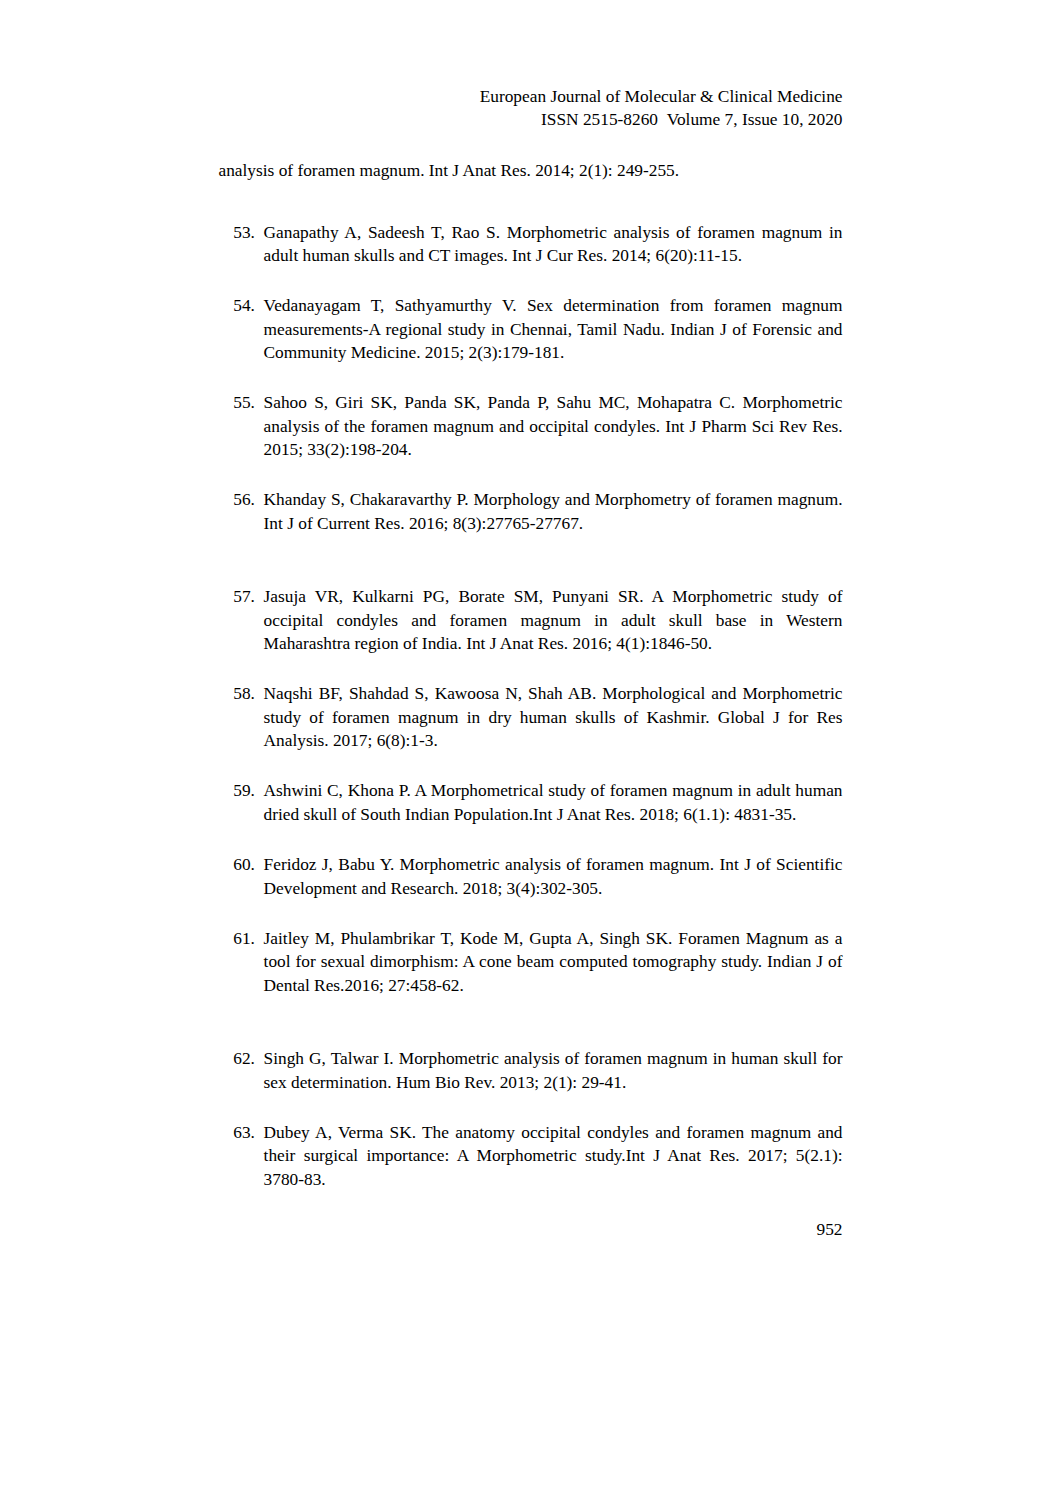European Journal of Molecular & Clinical Medicine ISSN 2515-8260 Volume 7, Issue 10, 2020
analysis of foramen magnum. Int J Anat Res. 2014; 2(1): 249-255.
53. Ganapathy A, Sadeesh T, Rao S. Morphometric analysis of foramen magnum in adult human skulls and CT images. Int J Cur Res. 2014; 6(20):11-15.
54. Vedanayagam T, Sathyamurthy V. Sex determination from foramen magnum measurements-A regional study in Chennai, Tamil Nadu. Indian J of Forensic and Community Medicine. 2015; 2(3):179-181.
55. Sahoo S, Giri SK, Panda SK, Panda P, Sahu MC, Mohapatra C. Morphometric analysis of the foramen magnum and occipital condyles. Int J Pharm Sci Rev Res. 2015; 33(2):198-204.
56. Khanday S, Chakaravarthy P. Morphology and Morphometry of foramen magnum. Int J of Current Res. 2016; 8(3):27765-27767.
57. Jasuja VR, Kulkarni PG, Borate SM, Punyani SR. A Morphometric study of occipital condyles and foramen magnum in adult skull base in Western Maharashtra region of India. Int J Anat Res. 2016; 4(1):1846-50.
58. Naqshi BF, Shahdad S, Kawoosa N, Shah AB. Morphological and Morphometric study of foramen magnum in dry human skulls of Kashmir. Global J for Res Analysis. 2017; 6(8):1-3.
59. Ashwini C, Khona P. A Morphometrical study of foramen magnum in adult human dried skull of South Indian Population.Int J Anat Res. 2018; 6(1.1): 4831-35.
60. Feridoz J, Babu Y. Morphometric analysis of foramen magnum. Int J of Scientific Development and Research. 2018; 3(4):302-305.
61. Jaitley M, Phulambrikar T, Kode M, Gupta A, Singh SK. Foramen Magnum as a tool for sexual dimorphism: A cone beam computed tomography study. Indian J of Dental Res.2016; 27:458-62.
62. Singh G, Talwar I. Morphometric analysis of foramen magnum in human skull for sex determination. Hum Bio Rev. 2013; 2(1): 29-41.
63. Dubey A, Verma SK. The anatomy occipital condyles and foramen magnum and their surgical importance: A Morphometric study.Int J Anat Res. 2017; 5(2.1): 3780-83.
952